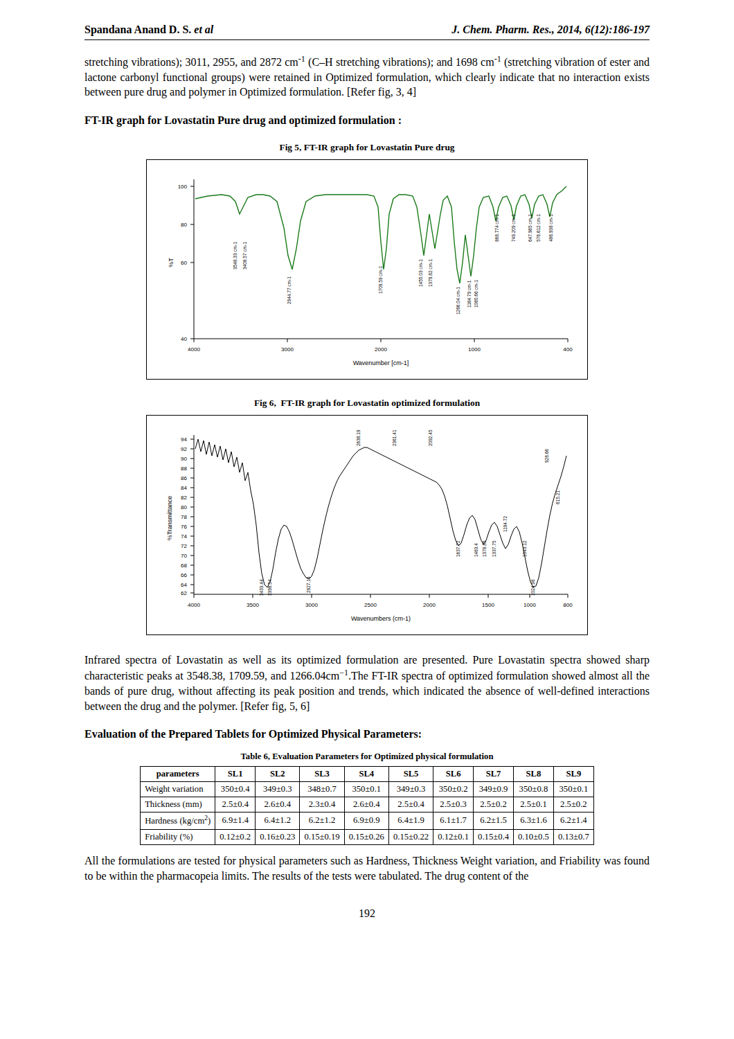Spandana Anand D. S. et al J. Chem. Pharm. Res., 2014, 6(12):186-197
stretching vibrations); 3011, 2955, and 2872 cm-1 (C–H stretching vibrations); and 1698 cm-1 (stretching vibration of ester and lactone carbonyl functional groups) were retained in Optimized formulation, which clearly indicate that no interaction exists between pure drug and polymer in Optimized formulation. [Refer fig, 3, 4]
FT-IR graph for Lovastatin Pure drug and optimized formulation :
Fig 5, FT-IR graph for Lovastatin Pure drug
100 80 60 40 %T 4000 3000 2000 1000 400 Wavenumber [cm-1] 3548.33 cm-1 3408.57 cm-1 2944.77 cm-1 1709.59 cm-1 1455.03 cm-1 1379.82 cm-1 1266.04 cm-1 1164.79 cm-1 1060.66 cm-1 868.774 cm-1 749.209 cm-1 647.965 cm-1 576.612 cm-1 486.938 cm-1
Fig 6, FT-IR graph for Lovastatin optimized formulation
94 92 90 88 86 84 82 80 78 76 74 72 70 68 66 64 62 %Transmittance 4000 3500 3000 2500 2000 1500 1000 800 Wavenumbers (cm-1) 3433.44 3398.54 2927.14 2638.19 2361.41 2092.45 1637.72 1463.4 1378.85 1337.75 1194.72 1043.12 1024.98 928.66 615.21
Infrared spectra of Lovastatin as well as its optimized formulation are presented. Pure Lovastatin spectra showed sharp characteristic peaks at 3548.38, 1709.59, and 1266.04cm−1.The FT-IR spectra of optimized formulation showed almost all the bands of pure drug, without affecting its peak position and trends, which indicated the absence of well-defined interactions between the drug and the polymer. [Refer fig, 5, 6]
Evaluation of the Prepared Tablets for Optimized Physical Parameters:
Table 6, Evaluation Parameters for Optimized physical formulation
| parameters | SL1 | SL2 | SL3 | SL4 | SL5 | SL6 | SL7 | SL8 | SL9 |
| --- | --- | --- | --- | --- | --- | --- | --- | --- | --- |
| Weight variation | 350±0.4 | 349±0.3 | 348±0.7 | 350±0.1 | 349±0.3 | 350±0.2 | 349±0.9 | 350±0.8 | 350±0.1 |
| Thickness (mm) | 2.5±0.4 | 2.6±0.4 | 2.3±0.4 | 2.6±0.4 | 2.5±0.4 | 2.5±0.3 | 2.5±0.2 | 2.5±0.1 | 2.5±0.2 |
| Hardness (kg/cm 2 ) | 6.9±1.4 | 6.4±1.2 | 6.2±1.2 | 6.9±0.9 | 6.4±1.9 | 6.1±1.7 | 6.2±1.5 | 6.3±1.6 | 6.2±1.4 |
| Friability (%) | 0.12±0.2 | 0.16±0.23 | 0.15±0.19 | 0.15±0.26 | 0.15±0.22 | 0.12±0.1 | 0.15±0.4 | 0.10±0.5 | 0.13±0.7 |
All the formulations are tested for physical parameters such as Hardness, Thickness Weight variation, and Friability was found to be within the pharmacopeia limits. The results of the tests were tabulated. The drug content of the
192